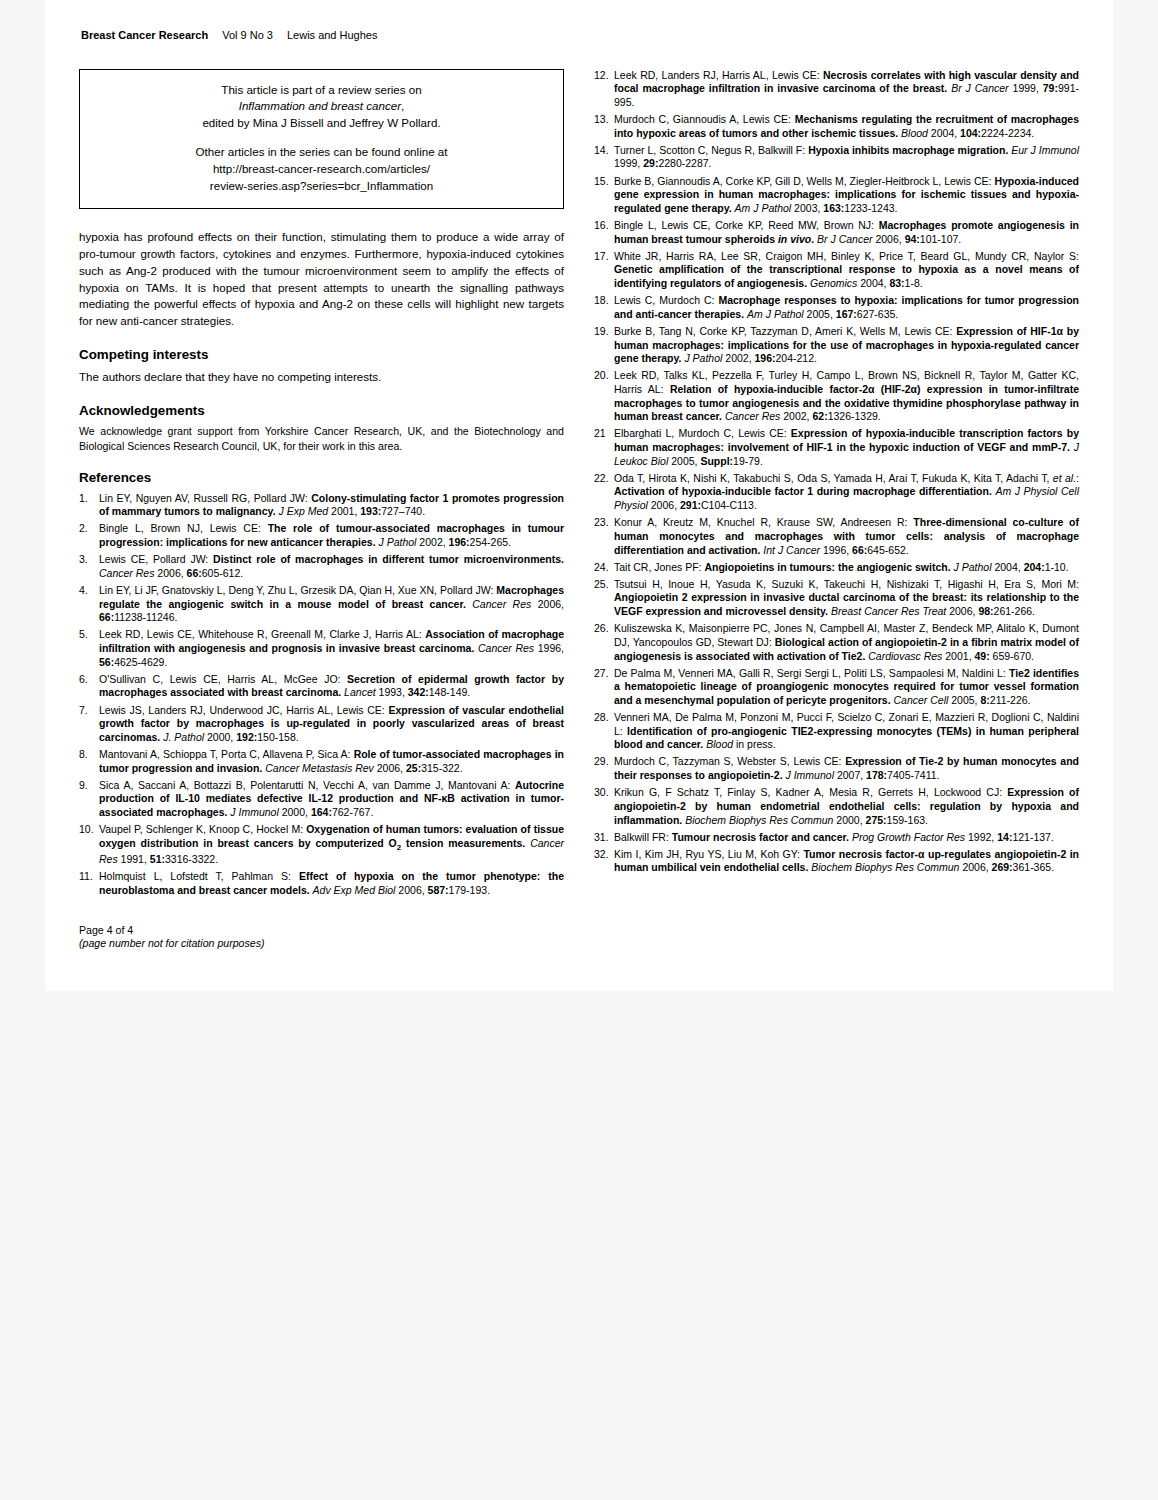Breast Cancer Research Vol 9 No 3 Lewis and Hughes
This article is part of a review series on
Inflammation and breast cancer,
edited by Mina J Bissell and Jeffrey W Pollard.
Other articles in the series can be found online at
http://breast-cancer-research.com/articles/
review-series.asp?series=bcr_Inflammation
hypoxia has profound effects on their function, stimulating them to produce a wide array of pro-tumour growth factors, cytokines and enzymes. Furthermore, hypoxia-induced cytokines such as Ang-2 produced with the tumour microenvironment seem to amplify the effects of hypoxia on TAMs. It is hoped that present attempts to unearth the signalling pathways mediating the powerful effects of hypoxia and Ang-2 on these cells will highlight new targets for new anti-cancer strategies.
Competing interests
The authors declare that they have no competing interests.
Acknowledgements
We acknowledge grant support from Yorkshire Cancer Research, UK, and the Biotechnology and Biological Sciences Research Council, UK, for their work in this area.
References
1. Lin EY, Nguyen AV, Russell RG, Pollard JW: Colony-stimulating factor 1 promotes progression of mammary tumors to malignancy. J Exp Med 2001, 193: 727–740.
2. Bingle L, Brown NJ, Lewis CE: The role of tumour-associated macrophages in tumour progression: implications for new anticancer therapies. J Pathol 2002, 196: 254-265.
3. Lewis CE, Pollard JW: Distinct role of macrophages in different tumor microenvironments. Cancer Res 2006, 66: 605-612.
4. Lin EY, Li JF, Gnatovskiy L, Deng Y, Zhu L, Grzesik DA, Qian H, Xue XN, Pollard JW: Macrophages regulate the angiogenic switch in a mouse model of breast cancer. Cancer Res 2006, 66: 11238-11246.
5. Leek RD, Lewis CE, Whitehouse R, Greenall M, Clarke J, Harris AL: Association of macrophage infiltration with angiogenesis and prognosis in invasive breast carcinoma. Cancer Res 1996, 56: 4625-4629.
6. O'Sullivan C, Lewis CE, Harris AL, McGee JO: Secretion of epidermal growth factor by macrophages associated with breast carcinoma. Lancet 1993, 342: 148-149.
7. Lewis JS, Landers RJ, Underwood JC, Harris AL, Lewis CE: Expression of vascular endothelial growth factor by macrophages is up-regulated in poorly vascularized areas of breast carcinomas. J. Pathol 2000, 192: 150-158.
8. Mantovani A, Schioppa T, Porta C, Allavena P, Sica A: Role of tumor-associated macrophages in tumor progression and invasion. Cancer Metastasis Rev 2006, 25: 315-322.
9. Sica A, Saccani A, Bottazzi B, Polentarutti N, Vecchi A, van Damme J, Mantovani A: Autocrine production of IL-10 mediates defective IL-12 production and NF-κB activation in tumor-associated macrophages. J Immunol 2000, 164: 762-767.
10. Vaupel P, Schlenger K, Knoop C, Hockel M: Oxygenation of human tumors: evaluation of tissue oxygen distribution in breast cancers by computerized O2 tension measurements. Cancer Res 1991, 51: 3316-3322.
11. Holmquist L, Lofstedt T, Pahlman S: Effect of hypoxia on the tumor phenotype: the neuroblastoma and breast cancer models. Adv Exp Med Biol 2006, 587: 179-193.
12. Leek RD, Landers RJ, Harris AL, Lewis CE: Necrosis correlates with high vascular density and focal macrophage infiltration in invasive carcinoma of the breast. Br J Cancer 1999, 79: 991-995.
13. Murdoch C, Giannoudis A, Lewis CE: Mechanisms regulating the recruitment of macrophages into hypoxic areas of tumors and other ischemic tissues. Blood 2004, 104: 2224-2234.
14. Turner L, Scotton C, Negus R, Balkwill F: Hypoxia inhibits macrophage migration. Eur J Immunol 1999, 29: 2280-2287.
15. Burke B, Giannoudis A, Corke KP, Gill D, Wells M, Ziegler-Heitbrock L, Lewis CE: Hypoxia-induced gene expression in human macrophages: implications for ischemic tissues and hypoxia-regulated gene therapy. Am J Pathol 2003, 163: 1233-1243.
16. Bingle L, Lewis CE, Corke KP, Reed MW, Brown NJ: Macrophages promote angiogenesis in human breast tumour spheroids in vivo. Br J Cancer 2006, 94: 101-107.
17. White JR, Harris RA, Lee SR, Craigon MH, Binley K, Price T, Beard GL, Mundy CR, Naylor S: Genetic amplification of the transcriptional response to hypoxia as a novel means of identifying regulators of angiogenesis. Genomics 2004, 83: 1-8.
18. Lewis C, Murdoch C: Macrophage responses to hypoxia: implications for tumor progression and anti-cancer therapies. Am J Pathol 2005, 167: 627-635.
19. Burke B, Tang N, Corke KP, Tazzyman D, Ameri K, Wells M, Lewis CE: Expression of HIF-1α by human macrophages: implications for the use of macrophages in hypoxia-regulated cancer gene therapy. J Pathol 2002, 196: 204-212.
20. Leek RD, Talks KL, Pezzella F, Turley H, Campo L, Brown NS, Bicknell R, Taylor M, Gatter KC, Harris AL: Relation of hypoxia-inducible factor-2α (HIF-2α) expression in tumor-infiltrate macrophages to tumor angiogenesis and the oxidative thymidine phosphorylase pathway in human breast cancer. Cancer Res 2002, 62: 1326-1329.
21 Elbarghati L, Murdoch C, Lewis CE: Expression of hypoxia-inducible transcription factors by human macrophages: involvement of HIF-1 in the hypoxic induction of VEGF and mmP-7. J Leukoc Biol 2005, Suppl: 19-79.
22. Oda T, Hirota K, Nishi K, Takabuchi S, Oda S, Yamada H, Arai T, Fukuda K, Kita T, Adachi T, et al.: Activation of hypoxia-inducible factor 1 during macrophage differentiation. Am J Physiol Cell Physiol 2006, 291: C104-C113.
23. Konur A, Kreutz M, Knuchel R, Krause SW, Andreesen R: Three-dimensional co-culture of human monocytes and macrophages with tumor cells: analysis of macrophage differentiation and activation. Int J Cancer 1996, 66: 645-652.
24. Tait CR, Jones PF: Angiopoietins in tumours: the angiogenic switch. J Pathol 2004, 204: 1-10.
25. Tsutsui H, Inoue H, Yasuda K, Suzuki K, Takeuchi H, Nishizaki T, Higashi H, Era S, Mori M: Angiopoietin 2 expression in invasive ductal carcinoma of the breast: its relationship to the VEGF expression and microvessel density. Breast Cancer Res Treat 2006, 98: 261-266.
26. Kuliszewska K, Maisonpierre PC, Jones N, Campbell AI, Master Z, Bendeck MP, Alitalo K, Dumont DJ, Yancopoulos GD, Stewart DJ: Biological action of angiopoietin-2 in a fibrin matrix model of angiogenesis is associated with activation of Tie2. Cardiovasc Res 2001, 49: 659-670.
27. De Palma M, Venneri MA, Galli R, Sergi Sergi L, Politi LS, Sampaolesi M, Naldini L: Tie2 identifies a hematopoietic lineage of proangiogenic monocytes required for tumor vessel formation and a mesenchymal population of pericyte progenitors. Cancer Cell 2005, 8: 211-226.
28. Venneri MA, De Palma M, Ponzoni M, Pucci F, Scielzo C, Zonari E, Mazzieri R, Doglioni C, Naldini L: Identification of pro-angiogenic TIE2-expressing monocytes (TEMs) in human peripheral blood and cancer. Blood in press.
29. Murdoch C, Tazzyman S, Webster S, Lewis CE: Expression of Tie-2 by human monocytes and their responses to angiopoietin-2. J Immunol 2007, 178: 7405-7411.
30. Krikun G, F Schatz T, Finlay S, Kadner A, Mesia R, Gerrets H, Lockwood CJ: Expression of angiopoietin-2 by human endometrial endothelial cells: regulation by hypoxia and inflammation. Biochem Biophys Res Commun 2000, 275: 159-163.
31. Balkwill FR: Tumour necrosis factor and cancer. Prog Growth Factor Res 1992, 14: 121-137.
32. Kim I, Kim JH, Ryu YS, Liu M, Koh GY: Tumor necrosis factor-α up-regulates angiopoietin-2 in human umbilical vein endothelial cells. Biochem Biophys Res Commun 2006, 269: 361-365.
Page 4 of 4
(page number not for citation purposes)